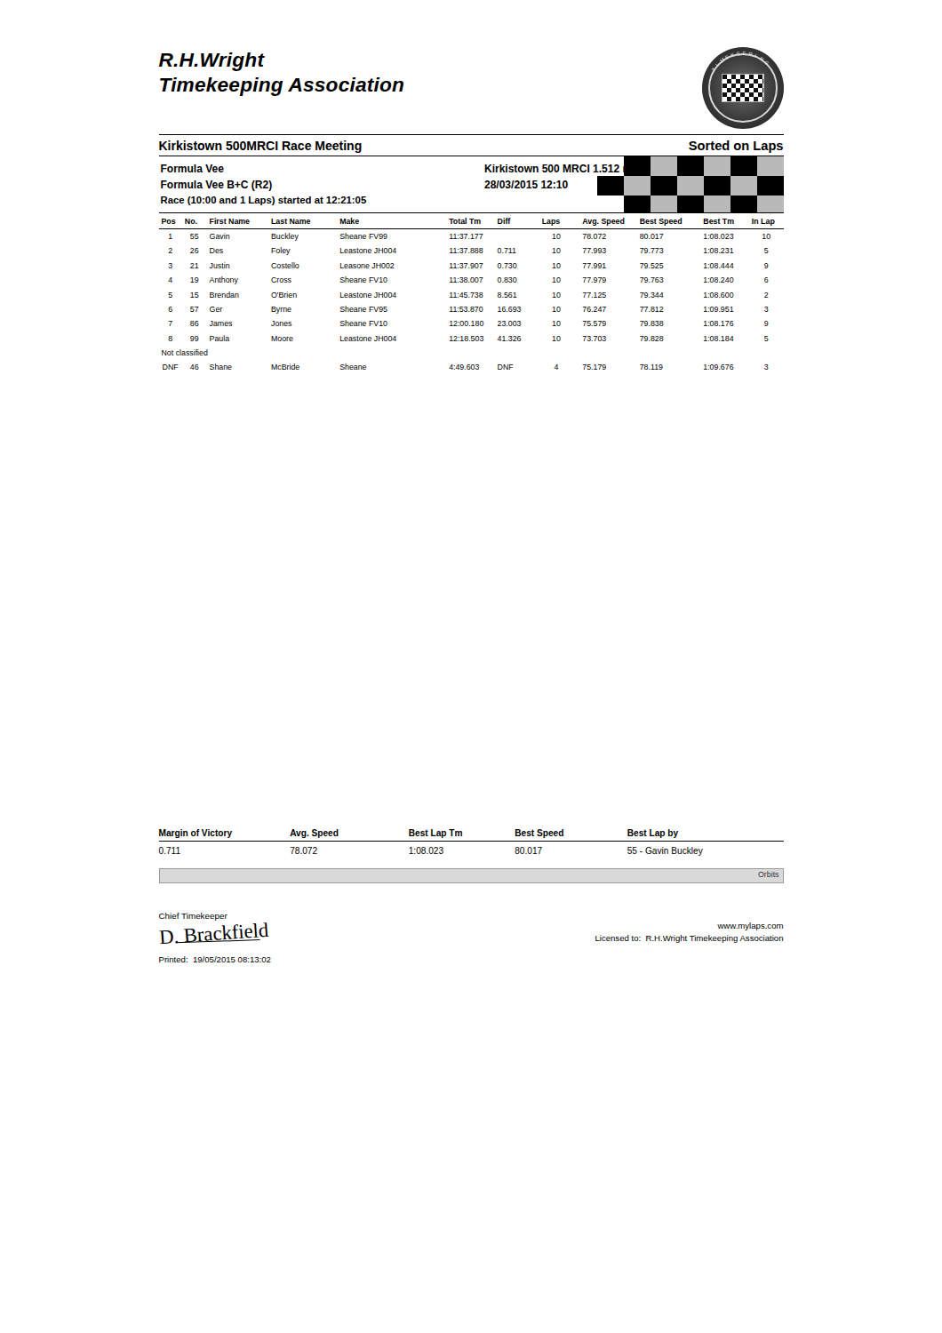R.H.Wright
Timekeeping Association
T I M E K E E P I N G
Kirkistown 500MRCI Race Meeting
Sorted on Laps
Formula Vee
Kirkistown 500 MRCI 1.512 miles
Formula Vee B+C (R2)
28/03/2015 12:10
Race (10:00 and 1 Laps) started at 12:21:05
| Pos | No. | First Name | Last Name | Make | Total Tm | Diff | Laps | Avg. Speed | Best Speed | Best Tm | In Lap |
| --- | --- | --- | --- | --- | --- | --- | --- | --- | --- | --- | --- |
| 1 | 55 | Gavin | Buckley | Sheane FV99 | 11:37.177 | | 10 | 78.072 | 80.017 | 1:08.023 | 10 |
| 2 | 26 | Des | Foley | Leastone JH004 | 11:37.888 | 0.711 | 10 | 77.993 | 79.773 | 1:08.231 | 5 |
| 3 | 21 | Justin | Costello | Leasone JH002 | 11:37.907 | 0.730 | 10 | 77.991 | 79.525 | 1:08.444 | 9 |
| 4 | 19 | Anthony | Cross | Sheane FV10 | 11:38.007 | 0.830 | 10 | 77.979 | 79.763 | 1:08.240 | 6 |
| 5 | 15 | Brendan | O'Brien | Leastone JH004 | 11:45.738 | 8.561 | 10 | 77.125 | 79.344 | 1:08.600 | 2 |
| 6 | 57 | Ger | Byrne | Sheane FV95 | 11:53.870 | 16.693 | 10 | 76.247 | 77.812 | 1:09.951 | 3 |
| 7 | 86 | James | Jones | Sheane FV10 | 12:00.180 | 23.003 | 10 | 75.579 | 79.838 | 1:08.176 | 9 |
| 8 | 99 | Paula | Moore | Leastone JH004 | 12:18.503 | 41.326 | 10 | 73.703 | 79.828 | 1:08.184 | 5 |
| Not classified |
| DNF | 46 | Shane | McBride | Sheane | 4:49.603 | DNF | 4 | 75.179 | 78.119 | 1:09.676 | 3 |
| Margin of Victory | Avg. Speed | Best Lap Tm | Best Speed | Best Lap by |
| --- | --- | --- | --- | --- |
| 0.711 | 78.072 | 1:08.023 | 80.017 | 55 - Gavin Buckley |
Orbits
Chief Timekeeper
D. Brackfield
www.mylaps.com
Licensed to: R.H.Wright Timekeeping Association
Printed: 19/05/2015 08:13:02